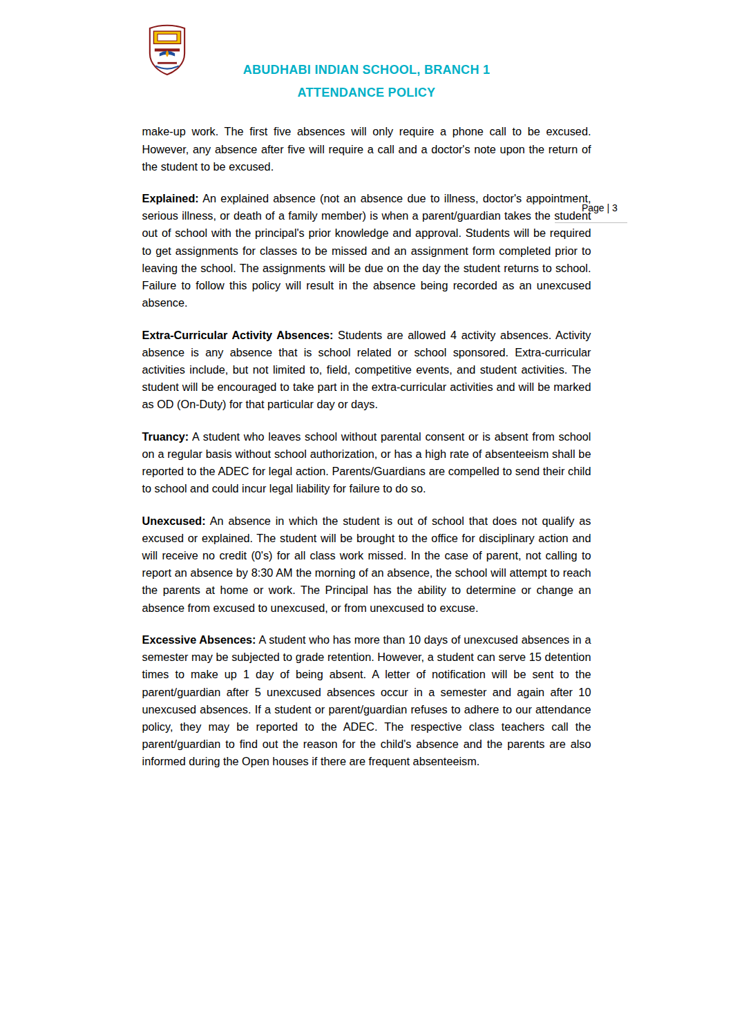ABUDHABI INDIAN SCHOOL, BRANCH 1
ATTENDANCE POLICY
Page | 3
make-up work. The first five absences will only require a phone call to be excused. However, any absence after five will require a call and a doctor's note upon the return of the student to be excused.
Explained: An explained absence (not an absence due to illness, doctor's appointment, serious illness, or death of a family member) is when a parent/guardian takes the student out of school with the principal's prior knowledge and approval. Students will be required to get assignments for classes to be missed and an assignment form completed prior to leaving the school. The assignments will be due on the day the student returns to school. Failure to follow this policy will result in the absence being recorded as an unexcused absence.
Extra-Curricular Activity Absences: Students are allowed 4 activity absences. Activity absence is any absence that is school related or school sponsored. Extra-curricular activities include, but not limited to, field, competitive events, and student activities. The student will be encouraged to take part in the extra-curricular activities and will be marked as OD (On-Duty) for that particular day or days.
Truancy: A student who leaves school without parental consent or is absent from school on a regular basis without school authorization, or has a high rate of absenteeism shall be reported to the ADEC for legal action. Parents/Guardians are compelled to send their child to school and could incur legal liability for failure to do so.
Unexcused: An absence in which the student is out of school that does not qualify as excused or explained. The student will be brought to the office for disciplinary action and will receive no credit (0's) for all class work missed. In the case of parent, not calling to report an absence by 8:30 AM the morning of an absence, the school will attempt to reach the parents at home or work. The Principal has the ability to determine or change an absence from excused to unexcused, or from unexcused to excuse.
Excessive Absences: A student who has more than 10 days of unexcused absences in a semester may be subjected to grade retention. However, a student can serve 15 detention times to make up 1 day of being absent. A letter of notification will be sent to the parent/guardian after 5 unexcused absences occur in a semester and again after 10 unexcused absences. If a student or parent/guardian refuses to adhere to our attendance policy, they may be reported to the ADEC. The respective class teachers call the parent/guardian to find out the reason for the child's absence and the parents are also informed during the Open houses if there are frequent absenteeism.